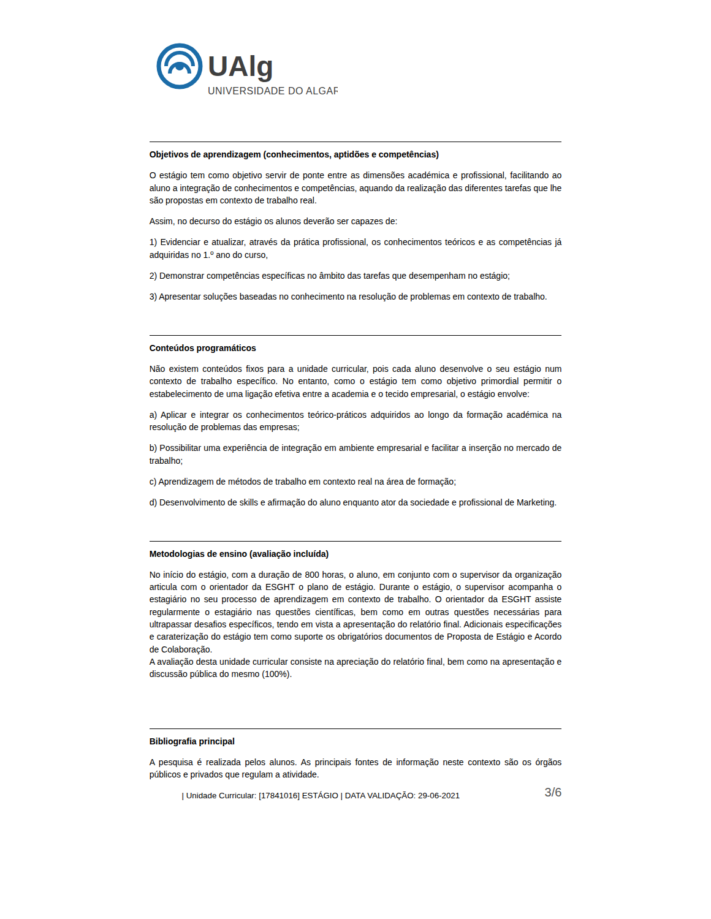UAlg UNIVERSIDADE DO ALGARVE
Objetivos de aprendizagem (conhecimentos, aptidões e competências)
O estágio tem como objetivo servir de ponte entre as dimensões académica e profissional, facilitando ao aluno a integração de conhecimentos e competências, aquando da realização das diferentes tarefas que lhe são propostas em contexto de trabalho real.
Assim, no decurso do estágio os alunos deverão ser capazes de:
1) Evidenciar e atualizar, através da prática profissional, os conhecimentos teóricos e as competências já adquiridas no 1.º ano do curso,
2) Demonstrar competências específicas no âmbito das tarefas que desempenham no estágio;
3) Apresentar soluções baseadas no conhecimento na resolução de problemas em contexto de trabalho.
Conteúdos programáticos
Não existem conteúdos fixos para a unidade curricular, pois cada aluno desenvolve o seu estágio num contexto de trabalho específico. No entanto, como o estágio tem como objetivo primordial permitir o estabelecimento de uma ligação efetiva entre a academia e o tecido empresarial, o estágio envolve:
a) Aplicar e integrar os conhecimentos teórico-práticos adquiridos ao longo da formação académica na resolução de problemas das empresas;
b) Possibilitar uma experiência de integração em ambiente empresarial e facilitar a inserção no mercado de trabalho;
c) Aprendizagem de métodos de trabalho em contexto real na área de formação;
d) Desenvolvimento de skills e afirmação do aluno enquanto ator da sociedade e profissional de Marketing.
Metodologias de ensino (avaliação incluída)
No início do estágio, com a duração de 800 horas, o aluno, em conjunto com o supervisor da organização articula com o orientador da ESGHT o plano de estágio. Durante o estágio, o supervisor acompanha o estagiário no seu processo de aprendizagem em contexto de trabalho. O orientador da ESGHT assiste regularmente o estagiário nas questões científicas, bem como em outras questões necessárias para ultrapassar desafios específicos, tendo em vista a apresentação do relatório final. Adicionais especificações e caraterização do estágio tem como suporte os obrigatórios documentos de Proposta de Estágio e Acordo de Colaboração.
A avaliação desta unidade curricular consiste na apreciação do relatório final, bem como na apresentação e discussão pública do mesmo (100%).
Bibliografia principal
A pesquisa é realizada pelos alunos. As principais fontes de informação neste contexto são os órgãos públicos e privados que regulam a atividade.
| Unidade Curricular: [17841016] ESTÁGIO | DATA VALIDAÇÃO: 29-06-2021
3/6